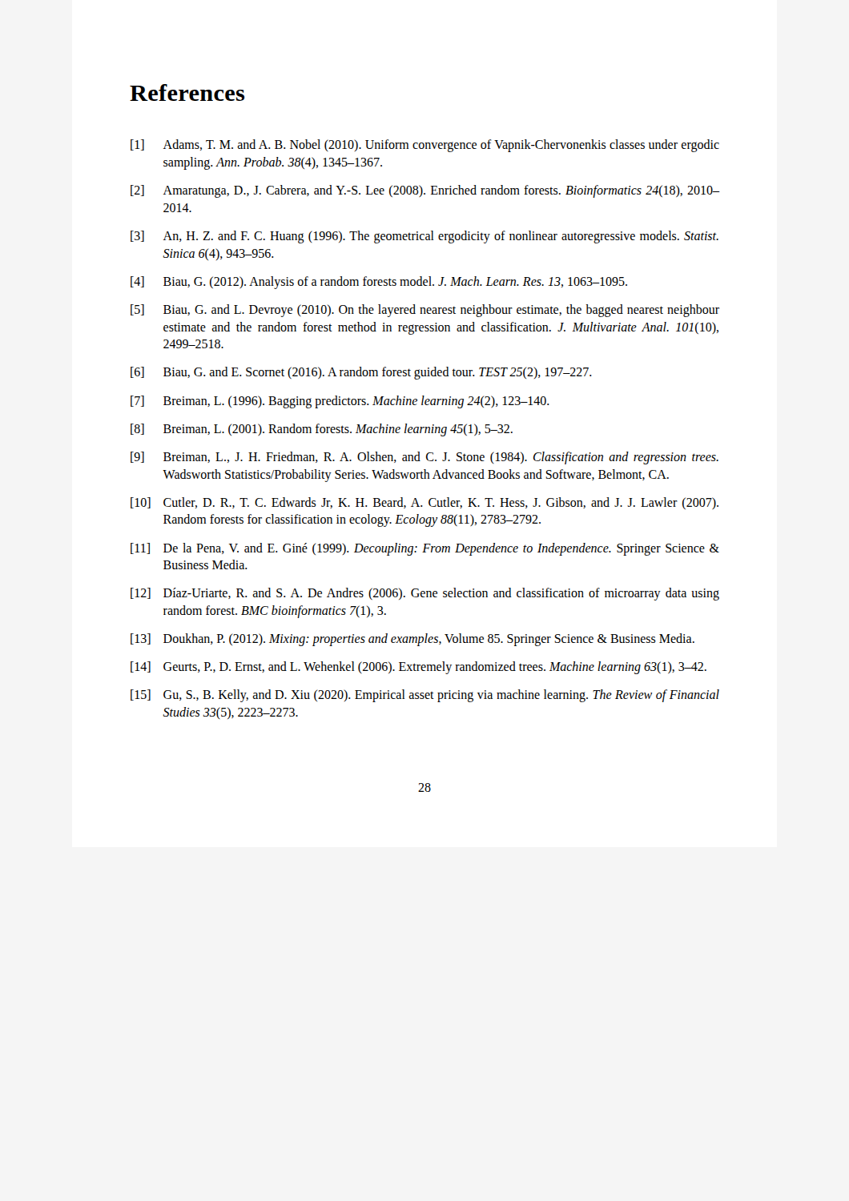References
[1] Adams, T. M. and A. B. Nobel (2010). Uniform convergence of Vapnik-Chervonenkis classes under ergodic sampling. Ann. Probab. 38(4), 1345–1367.
[2] Amaratunga, D., J. Cabrera, and Y.-S. Lee (2008). Enriched random forests. Bioinformatics 24(18), 2010–2014.
[3] An, H. Z. and F. C. Huang (1996). The geometrical ergodicity of nonlinear autoregressive models. Statist. Sinica 6(4), 943–956.
[4] Biau, G. (2012). Analysis of a random forests model. J. Mach. Learn. Res. 13, 1063–1095.
[5] Biau, G. and L. Devroye (2010). On the layered nearest neighbour estimate, the bagged nearest neighbour estimate and the random forest method in regression and classification. J. Multivariate Anal. 101(10), 2499–2518.
[6] Biau, G. and E. Scornet (2016). A random forest guided tour. TEST 25(2), 197–227.
[7] Breiman, L. (1996). Bagging predictors. Machine learning 24(2), 123–140.
[8] Breiman, L. (2001). Random forests. Machine learning 45(1), 5–32.
[9] Breiman, L., J. H. Friedman, R. A. Olshen, and C. J. Stone (1984). Classification and regression trees. Wadsworth Statistics/Probability Series. Wadsworth Advanced Books and Software, Belmont, CA.
[10] Cutler, D. R., T. C. Edwards Jr, K. H. Beard, A. Cutler, K. T. Hess, J. Gibson, and J. J. Lawler (2007). Random forests for classification in ecology. Ecology 88(11), 2783–2792.
[11] De la Pena, V. and E. Giné (1999). Decoupling: From Dependence to Independence. Springer Science & Business Media.
[12] Díaz-Uriarte, R. and S. A. De Andres (2006). Gene selection and classification of microarray data using random forest. BMC bioinformatics 7(1), 3.
[13] Doukhan, P. (2012). Mixing: properties and examples, Volume 85. Springer Science & Business Media.
[14] Geurts, P., D. Ernst, and L. Wehenkel (2006). Extremely randomized trees. Machine learning 63(1), 3–42.
[15] Gu, S., B. Kelly, and D. Xiu (2020). Empirical asset pricing via machine learning. The Review of Financial Studies 33(5), 2223–2273.
28